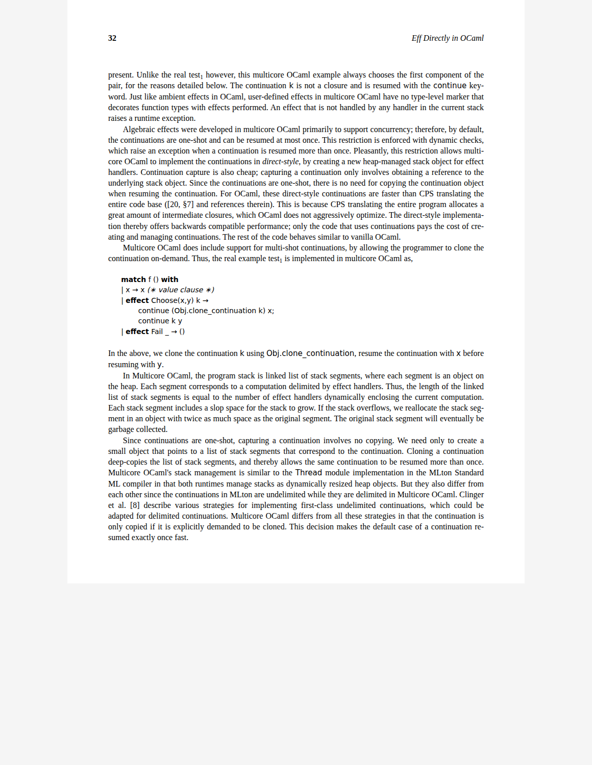32 Eff Directly in OCaml
present. Unlike the real test1 however, this multicore OCaml example always chooses the first component of the pair, for the reasons detailed below. The continuation k is not a closure and is resumed with the continue keyword. Just like ambient effects in OCaml, user-defined effects in multicore OCaml have no type-level marker that decorates function types with effects performed. An effect that is not handled by any handler in the current stack raises a runtime exception.
Algebraic effects were developed in multicore OCaml primarily to support concurrency; therefore, by default, the continuations are one-shot and can be resumed at most once. This restriction is enforced with dynamic checks, which raise an exception when a continuation is resumed more than once. Pleasantly, this restriction allows multicore OCaml to implement the continuations in direct-style, by creating a new heap-managed stack object for effect handlers. Continuation capture is also cheap; capturing a continuation only involves obtaining a reference to the underlying stack object. Since the continuations are one-shot, there is no need for copying the continuation object when resuming the continuation. For OCaml, these direct-style continuations are faster than CPS translating the entire code base ([20, §7] and references therein). This is because CPS translating the entire program allocates a great amount of intermediate closures, which OCaml does not aggressively optimize. The direct-style implementation thereby offers backwards compatible performance; only the code that uses continuations pays the cost of creating and managing continuations. The rest of the code behaves similar to vanilla OCaml.
Multicore OCaml does include support for multi-shot continuations, by allowing the programmer to clone the continuation on-demand. Thus, the real example test1 is implemented in multicore OCaml as,
match f () with
| x → x (∗ value clause ∗)
| effect Choose(x,y) k →
continue (Obj.clone_continuation k) x;
continue k y
| effect Fail _ → ()
In the above, we clone the continuation k using Obj.clone_continuation, resume the continuation with x before resuming with y.
In Multicore OCaml, the program stack is linked list of stack segments, where each segment is an object on the heap. Each segment corresponds to a computation delimited by effect handlers. Thus, the length of the linked list of stack segments is equal to the number of effect handlers dynamically enclosing the current computation. Each stack segment includes a slop space for the stack to grow. If the stack overflows, we reallocate the stack segment in an object with twice as much space as the original segment. The original stack segment will eventually be garbage collected.
Since continuations are one-shot, capturing a continuation involves no copying. We need only to create a small object that points to a list of stack segments that correspond to the continuation. Cloning a continuation deep-copies the list of stack segments, and thereby allows the same continuation to be resumed more than once. Multicore OCaml's stack management is similar to the Thread module implementation in the MLton Standard ML compiler in that both runtimes manage stacks as dynamically resized heap objects. But they also differ from each other since the continuations in MLton are undelimited while they are delimited in Multicore OCaml. Clinger et al. [8] describe various strategies for implementing first-class undelimited continuations, which could be adapted for delimited continuations. Multicore OCaml differs from all these strategies in that the continuation is only copied if it is explicitly demanded to be cloned. This decision makes the default case of a continuation resumed exactly once fast.